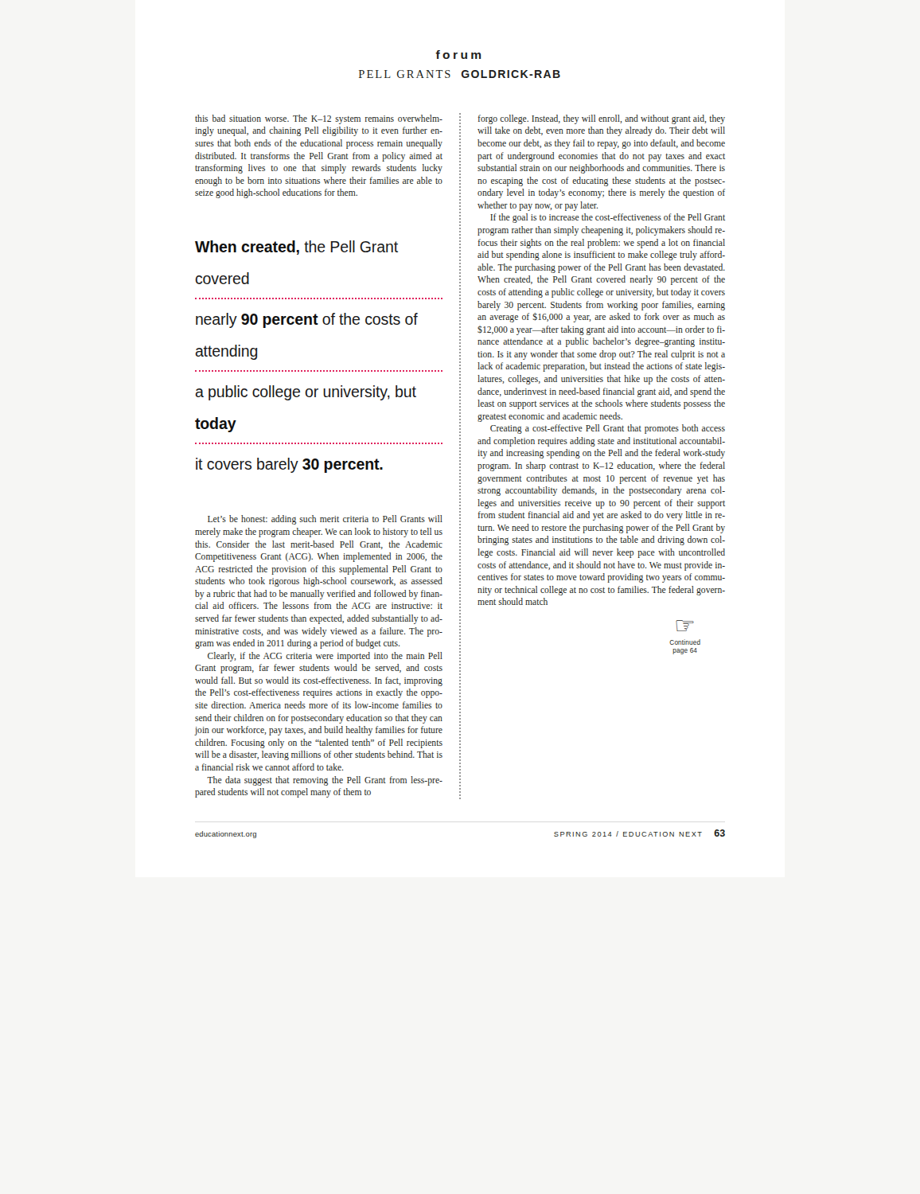forum
PELL GRANTS GOLDRICK-RAB
this bad situation worse. The K–12 system remains overwhelmingly unequal, and chaining Pell eligibility to it even further ensures that both ends of the educational process remain unequally distributed. It transforms the Pell Grant from a policy aimed at transforming lives to one that simply rewards students lucky enough to be born into situations where their families are able to seize good high-school educations for them.
When created, the Pell Grant covered nearly 90 percent of the costs of attending a public college or university, but today it covers barely 30 percent.
Let’s be honest: adding such merit criteria to Pell Grants will merely make the program cheaper. We can look to history to tell us this. Consider the last merit-based Pell Grant, the Academic Competitiveness Grant (ACG). When implemented in 2006, the ACG restricted the provision of this supplemental Pell Grant to students who took rigorous high-school coursework, as assessed by a rubric that had to be manually verified and followed by financial aid officers. The lessons from the ACG are instructive: it served far fewer students than expected, added substantially to administrative costs, and was widely viewed as a failure. The program was ended in 2011 during a period of budget cuts.
Clearly, if the ACG criteria were imported into the main Pell Grant program, far fewer students would be served, and costs would fall. But so would its cost-effectiveness. In fact, improving the Pell’s cost-effectiveness requires actions in exactly the opposite direction. America needs more of its low-income families to send their children on for postsecondary education so that they can join our workforce, pay taxes, and build healthy families for future children. Focusing only on the “talented tenth” of Pell recipients will be a disaster, leaving millions of other students behind. That is a financial risk we cannot afford to take.
The data suggest that removing the Pell Grant from less-prepared students will not compel many of them to
forgo college. Instead, they will enroll, and without grant aid, they will take on debt, even more than they already do. Their debt will become our debt, as they fail to repay, go into default, and become part of underground economies that do not pay taxes and exact substantial strain on our neighborhoods and communities. There is no escaping the cost of educating these students at the postsecondary level in today’s economy; there is merely the question of whether to pay now, or pay later.
If the goal is to increase the cost-effectiveness of the Pell Grant program rather than simply cheapening it, policymakers should refocus their sights on the real problem: we spend a lot on financial aid but spending alone is insufficient to make college truly affordable. The purchasing power of the Pell Grant has been devastated. When created, the Pell Grant covered nearly 90 percent of the costs of attending a public college or university, but today it covers barely 30 percent. Students from working poor families, earning an average of $16,000 a year, are asked to fork over as much as $12,000 a year—after taking grant aid into account—in order to finance attendance at a public bachelor’s degree–granting institution. Is it any wonder that some drop out? The real culprit is not a lack of academic preparation, but instead the actions of state legislatures, colleges, and universities that hike up the costs of attendance, underinvest in need-based financial grant aid, and spend the least on support services at the schools where students possess the greatest economic and academic needs.
Creating a cost-effective Pell Grant that promotes both access and completion requires adding state and institutional accountability and increasing spending on the Pell and the federal work-study program. In sharp contrast to K–12 education, where the federal government contributes at most 10 percent of revenue yet has strong accountability demands, in the postsecondary arena colleges and universities receive up to 90 percent of their support from student financial aid and yet are asked to do very little in return. We need to restore the purchasing power of the Pell Grant by bringing states and institutions to the table and driving down college costs. Financial aid will never keep pace with uncontrolled costs of attendance, and it should not have to. We must provide incentives for states to move toward providing two years of community or technical college at no cost to families. The federal government should match
☞ Continued
page 64
educationnext.org
SPRING 2014 / EDUCATION NEXT 63